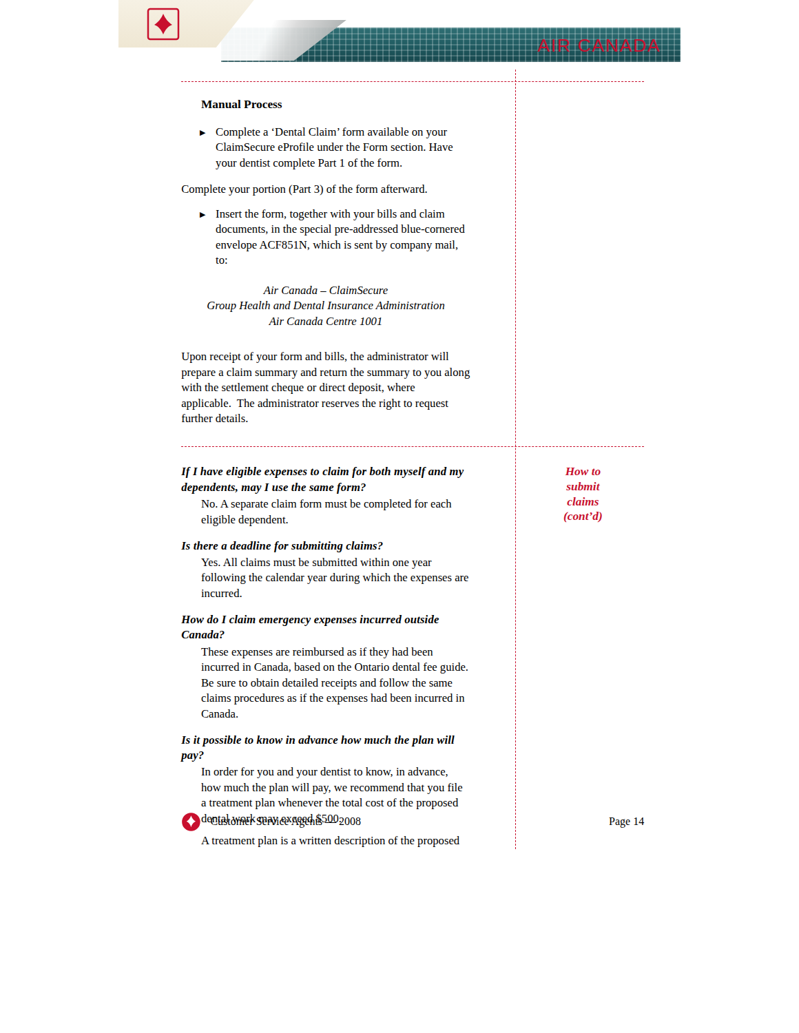AIR CANADA
Manual Process
Complete a ‘Dental Claim’ form available on your ClaimSecure eProfile under the Form section. Have your dentist complete Part 1 of the form.
Complete your portion (Part 3) of the form afterward.
Insert the form, together with your bills and claim documents, in the special pre-addressed blue-cornered envelope ACF851N, which is sent by company mail, to:
Air Canada – ClaimSecure
Group Health and Dental Insurance Administration
Air Canada Centre 1001
Upon receipt of your form and bills, the administrator will prepare a claim summary and return the summary to you along with the settlement cheque or direct deposit, where applicable. The administrator reserves the right to request further details.
If I have eligible expenses to claim for both myself and my dependents, may I use the same form?
No. A separate claim form must be completed for each eligible dependent.
Is there a deadline for submitting claims?
Yes. All claims must be submitted within one year following the calendar year during which the expenses are incurred.
How do I claim emergency expenses incurred outside Canada?
These expenses are reimbursed as if they had been incurred in Canada, based on the Ontario dental fee guide. Be sure to obtain detailed receipts and follow the same claims procedures as if the expenses had been incurred in Canada.
Is it possible to know in advance how much the plan will pay?
In order for you and your dentist to know, in advance, how much the plan will pay, we recommend that you file a treatment plan whenever the total cost of the proposed dental work may exceed $500.
A treatment plan is a written description of the proposed
How to
submit
claims
(cont’d)
Customer Service Agents — 2008
Page 14